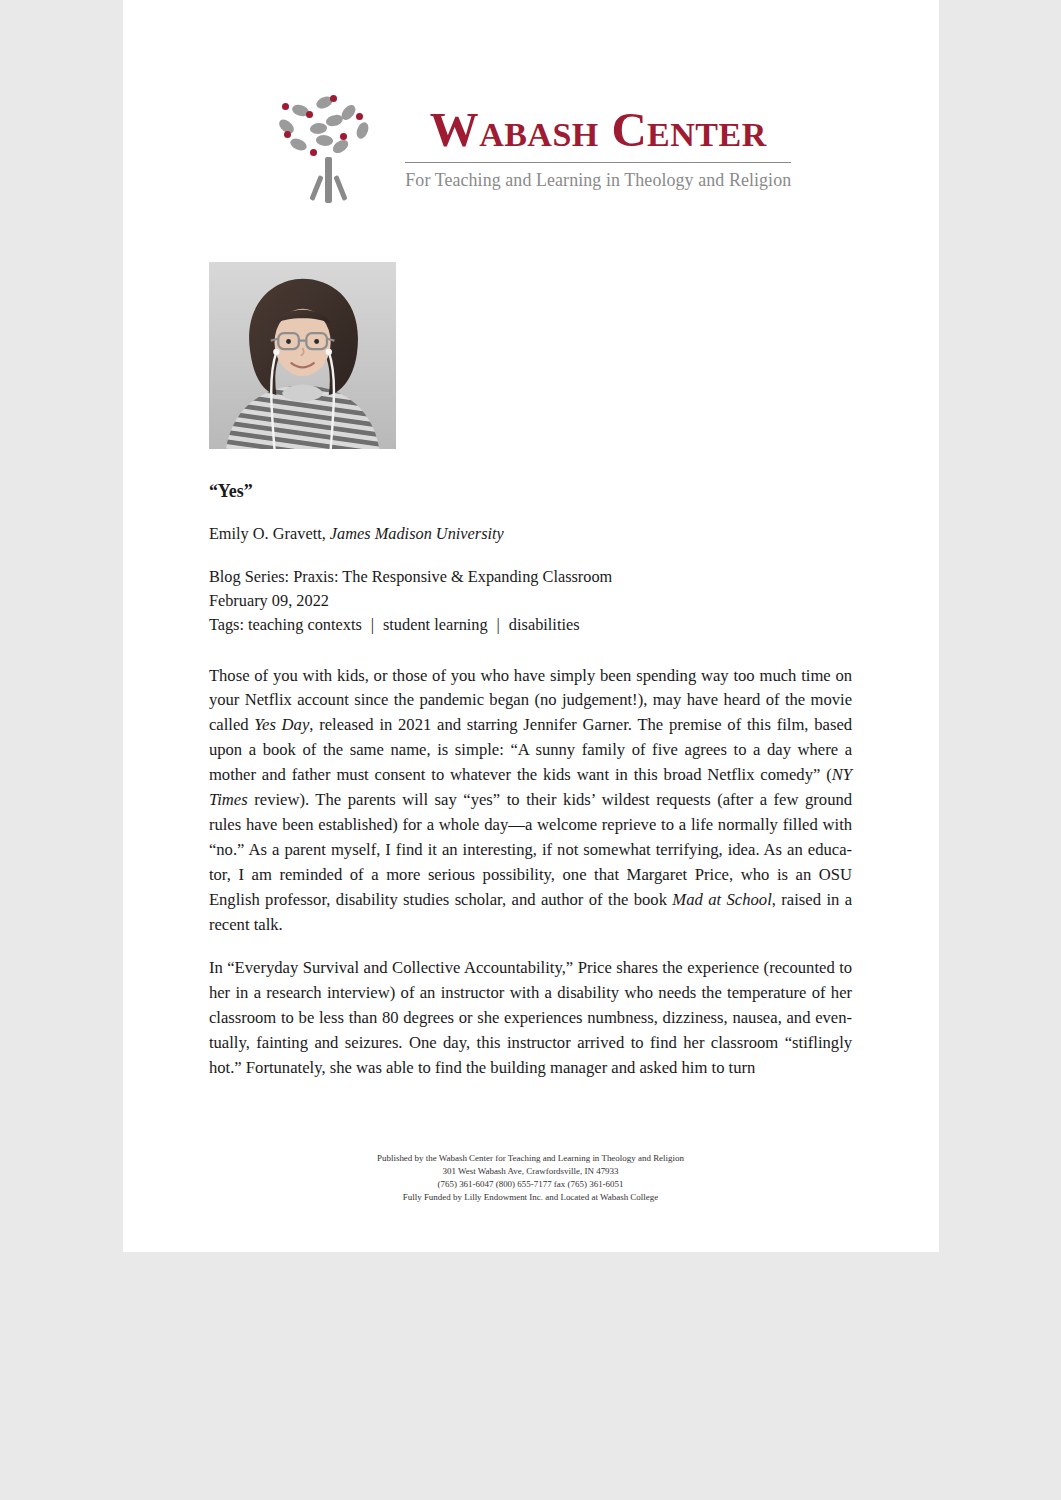Wabash Center
For Teaching and Learning in Theology and Religion
“Yes”
Emily O. Gravett, James Madison University
Blog Series: Praxis: The Responsive & Expanding Classroom
February 09, 2022
Tags: teaching contexts|student learning|disabilities
Those of you with kids, or those of you who have simply been spending way too much time on your Netflix account since the pandemic began (no judgement!), may have heard of the movie called Yes Day, released in 2021 and starring Jennifer Garner. The premise of this film, based upon a book of the same name, is simple: “A sunny family of five agrees to a day where a mother and father must consent to whatever the kids want in this broad Netflix comedy” (NY Times review). The parents will say “yes” to their kids’ wildest requests (after a few ground rules have been established) for a whole day—a welcome reprieve to a life normally filled with “no.” As a parent myself, I find it an interesting, if not somewhat terrifying, idea. As an educator, I am reminded of a more serious possibility, one that Margaret Price, who is an OSU English professor, disability studies scholar, and author of the book Mad at School, raised in a recent talk.
In “Everyday Survival and Collective Accountability,” Price shares the experience (recounted to her in a research interview) of an instructor with a disability who needs the temperature of her classroom to be less than 80 degrees or she experiences numbness, dizziness, nausea, and eventually, fainting and seizures. One day, this instructor arrived to find her classroom “stiflingly hot.” Fortunately, she was able to find the building manager and asked him to turn
Published by the Wabash Center for Teaching and Learning in Theology and Religion
301 West Wabash Ave, Crawfordsville, IN 47933
(765) 361-6047 (800) 655-7177 fax (765) 361-6051
Fully Funded by Lilly Endowment Inc. and Located at Wabash College